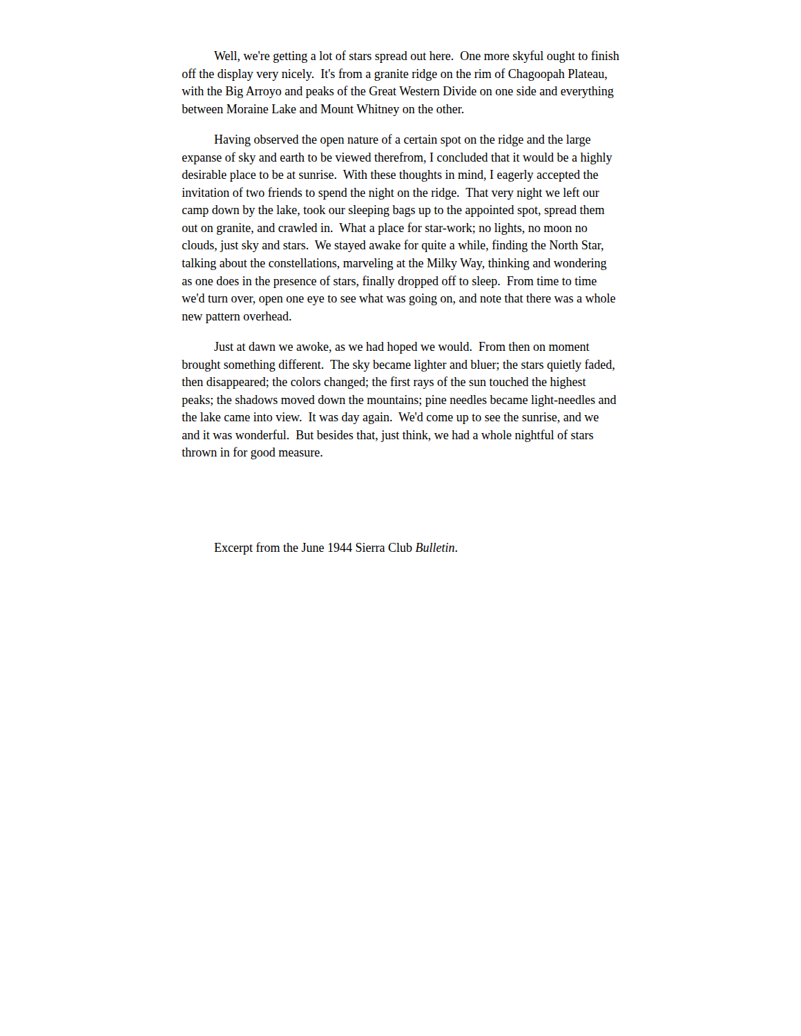Well, we're getting a lot of stars spread out here. One more skyful ought to finish off the display very nicely. It's from a granite ridge on the rim of Chagoopah Plateau, with the Big Arroyo and peaks of the Great Western Divide on one side and everything between Moraine Lake and Mount Whitney on the other.
Having observed the open nature of a certain spot on the ridge and the large expanse of sky and earth to be viewed therefrom, I concluded that it would be a highly desirable place to be at sunrise. With these thoughts in mind, I eagerly accepted the invitation of two friends to spend the night on the ridge. That very night we left our camp down by the lake, took our sleeping bags up to the appointed spot, spread them out on granite, and crawled in. What a place for star-work; no lights, no moon no clouds, just sky and stars. We stayed awake for quite a while, finding the North Star, talking about the constellations, marveling at the Milky Way, thinking and wondering as one does in the presence of stars, finally dropped off to sleep. From time to time we'd turn over, open one eye to see what was going on, and note that there was a whole new pattern overhead.
Just at dawn we awoke, as we had hoped we would. From then on moment brought something different. The sky became lighter and bluer; the stars quietly faded, then disappeared; the colors changed; the first rays of the sun touched the highest peaks; the shadows moved down the mountains; pine needles became light-needles and the lake came into view. It was day again. We'd come up to see the sunrise, and we and it was wonderful. But besides that, just think, we had a whole nightful of stars thrown in for good measure.
Excerpt from the June 1944 Sierra Club Bulletin.